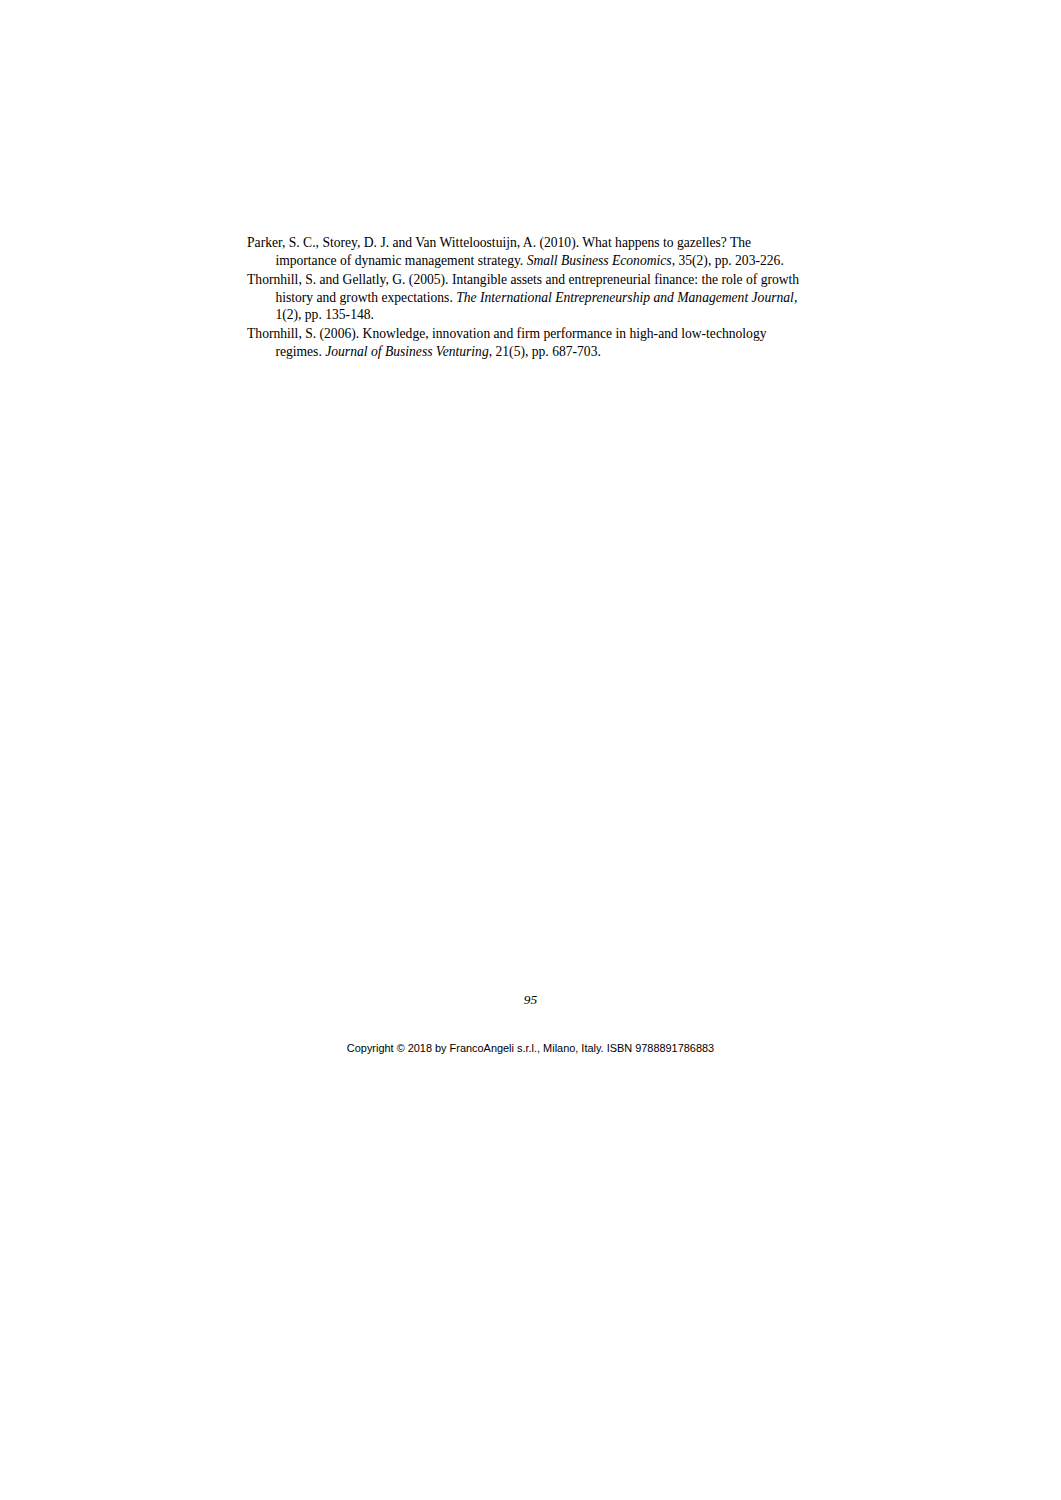Parker, S. C., Storey, D. J. and Van Witteloostuijn, A. (2010). What happens to gazelles? The importance of dynamic management strategy. Small Business Economics, 35(2), pp. 203-226.
Thornhill, S. and Gellatly, G. (2005). Intangible assets and entrepreneurial finance: the role of growth history and growth expectations. The International Entrepreneurship and Management Journal, 1(2), pp. 135-148.
Thornhill, S. (2006). Knowledge, innovation and firm performance in high-and low-technology regimes. Journal of Business Venturing, 21(5), pp. 687-703.
95
Copyright © 2018 by FrancoAngeli s.r.l., Milano, Italy. ISBN 9788891786883